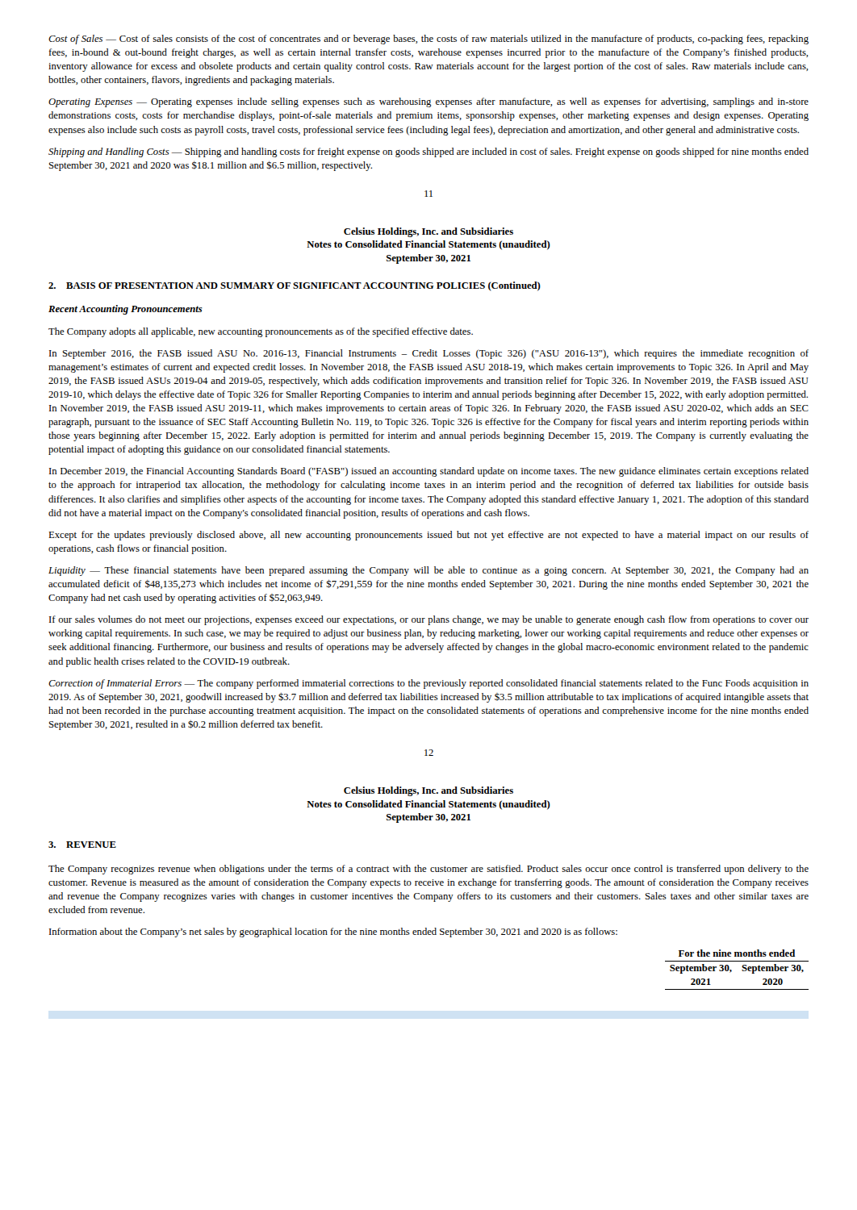Cost of Sales — Cost of sales consists of the cost of concentrates and or beverage bases, the costs of raw materials utilized in the manufacture of products, co-packing fees, repacking fees, in-bound & out-bound freight charges, as well as certain internal transfer costs, warehouse expenses incurred prior to the manufacture of the Company’s finished products, inventory allowance for excess and obsolete products and certain quality control costs. Raw materials account for the largest portion of the cost of sales. Raw materials include cans, bottles, other containers, flavors, ingredients and packaging materials.
Operating Expenses — Operating expenses include selling expenses such as warehousing expenses after manufacture, as well as expenses for advertising, samplings and in-store demonstrations costs, costs for merchandise displays, point-of-sale materials and premium items, sponsorship expenses, other marketing expenses and design expenses. Operating expenses also include such costs as payroll costs, travel costs, professional service fees (including legal fees), depreciation and amortization, and other general and administrative costs.
Shipping and Handling Costs — Shipping and handling costs for freight expense on goods shipped are included in cost of sales. Freight expense on goods shipped for nine months ended September 30, 2021 and 2020 was $18.1 million and $6.5 million, respectively.
11
Celsius Holdings, Inc. and Subsidiaries
Notes to Consolidated Financial Statements (unaudited)
September 30, 2021
2. BASIS OF PRESENTATION AND SUMMARY OF SIGNIFICANT ACCOUNTING POLICIES (Continued)
Recent Accounting Pronouncements
The Company adopts all applicable, new accounting pronouncements as of the specified effective dates.
In September 2016, the FASB issued ASU No. 2016-13, Financial Instruments – Credit Losses (Topic 326) ("ASU 2016-13"), which requires the immediate recognition of management’s estimates of current and expected credit losses. In November 2018, the FASB issued ASU 2018-19, which makes certain improvements to Topic 326. In April and May 2019, the FASB issued ASUs 2019-04 and 2019-05, respectively, which adds codification improvements and transition relief for Topic 326. In November 2019, the FASB issued ASU 2019-10, which delays the effective date of Topic 326 for Smaller Reporting Companies to interim and annual periods beginning after December 15, 2022, with early adoption permitted. In November 2019, the FASB issued ASU 2019-11, which makes improvements to certain areas of Topic 326. In February 2020, the FASB issued ASU 2020-02, which adds an SEC paragraph, pursuant to the issuance of SEC Staff Accounting Bulletin No. 119, to Topic 326. Topic 326 is effective for the Company for fiscal years and interim reporting periods within those years beginning after December 15, 2022. Early adoption is permitted for interim and annual periods beginning December 15, 2019. The Company is currently evaluating the potential impact of adopting this guidance on our consolidated financial statements.
In December 2019, the Financial Accounting Standards Board ("FASB") issued an accounting standard update on income taxes. The new guidance eliminates certain exceptions related to the approach for intraperiod tax allocation, the methodology for calculating income taxes in an interim period and the recognition of deferred tax liabilities for outside basis differences. It also clarifies and simplifies other aspects of the accounting for income taxes. The Company adopted this standard effective January 1, 2021. The adoption of this standard did not have a material impact on the Company's consolidated financial position, results of operations and cash flows.
Except for the updates previously disclosed above, all new accounting pronouncements issued but not yet effective are not expected to have a material impact on our results of operations, cash flows or financial position.
Liquidity — These financial statements have been prepared assuming the Company will be able to continue as a going concern. At September 30, 2021, the Company had an accumulated deficit of $48,135,273 which includes net income of $7,291,559 for the nine months ended September 30, 2021. During the nine months ended September 30, 2021 the Company had net cash used by operating activities of $52,063,949.
If our sales volumes do not meet our projections, expenses exceed our expectations, or our plans change, we may be unable to generate enough cash flow from operations to cover our working capital requirements. In such case, we may be required to adjust our business plan, by reducing marketing, lower our working capital requirements and reduce other expenses or seek additional financing. Furthermore, our business and results of operations may be adversely affected by changes in the global macro-economic environment related to the pandemic and public health crises related to the COVID-19 outbreak.
Correction of Immaterial Errors — The company performed immaterial corrections to the previously reported consolidated financial statements related to the Func Foods acquisition in 2019. As of September 30, 2021, goodwill increased by $3.7 million and deferred tax liabilities increased by $3.5 million attributable to tax implications of acquired intangible assets that had not been recorded in the purchase accounting treatment acquisition. The impact on the consolidated statements of operations and comprehensive income for the nine months ended September 30, 2021, resulted in a $0.2 million deferred tax benefit.
12
Celsius Holdings, Inc. and Subsidiaries
Notes to Consolidated Financial Statements (unaudited)
September 30, 2021
3. REVENUE
The Company recognizes revenue when obligations under the terms of a contract with the customer are satisfied. Product sales occur once control is transferred upon delivery to the customer. Revenue is measured as the amount of consideration the Company expects to receive in exchange for transferring goods. The amount of consideration the Company receives and revenue the Company recognizes varies with changes in customer incentives the Company offers to its customers and their customers. Sales taxes and other similar taxes are excluded from revenue.
Information about the Company’s net sales by geographical location for the nine months ended September 30, 2021 and 2020 is as follows:
| | For the nine months ended |
| | September 30, 2021 | September 30, 2020 |